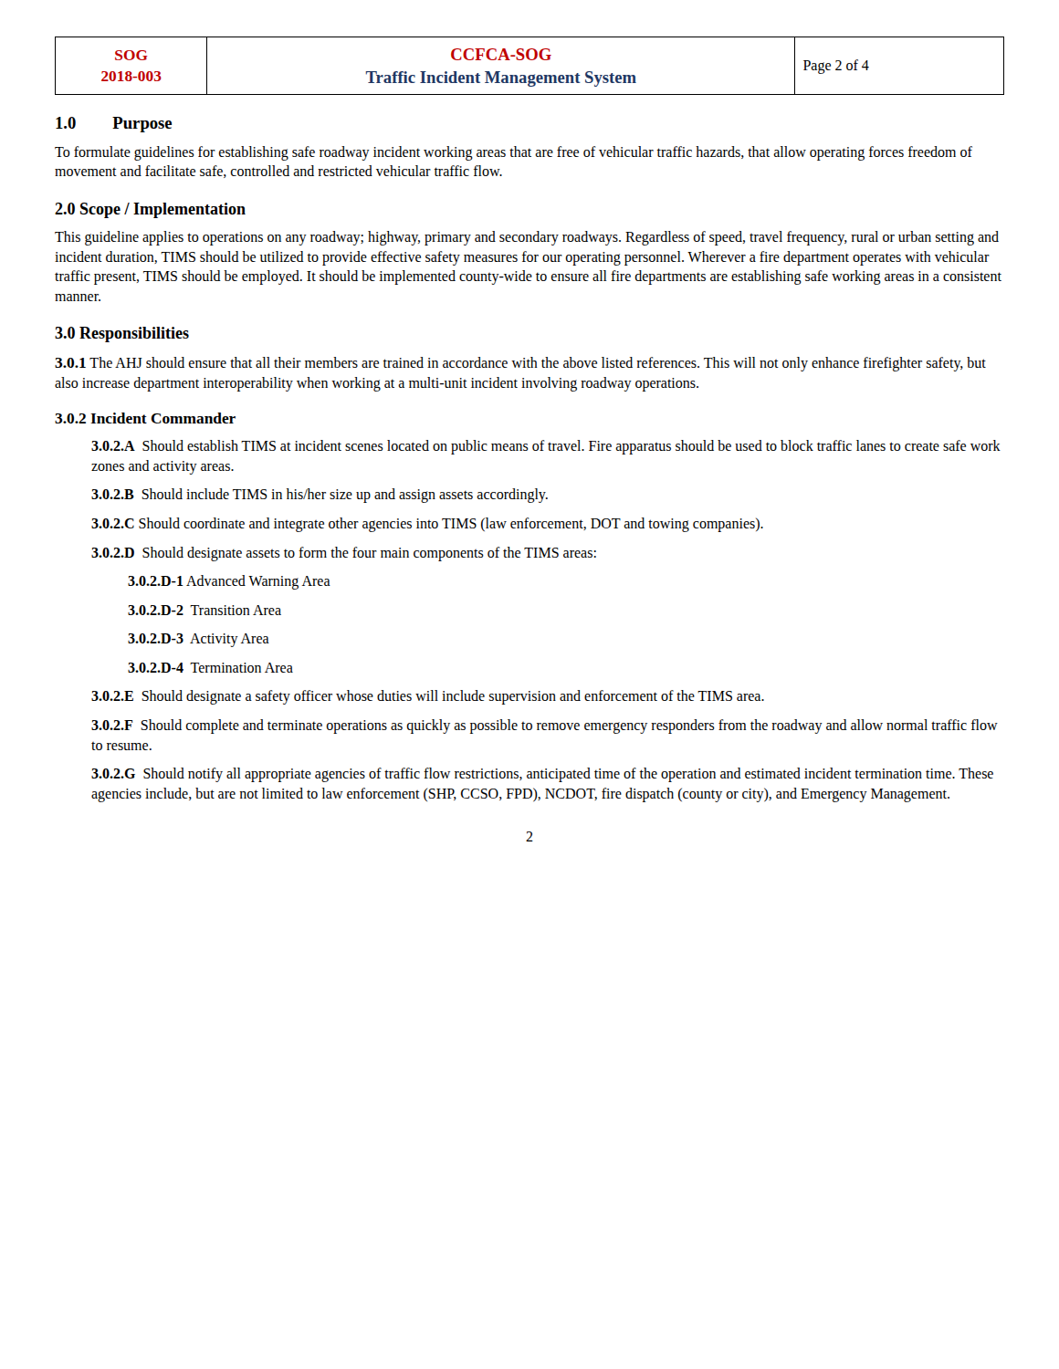| SOG 2018-003 | CCFCA-SOG Traffic Incident Management System | Page 2 of 4 |
1.0 Purpose
To formulate guidelines for establishing safe roadway incident working areas that are free of vehicular traffic hazards, that allow operating forces freedom of movement and facilitate safe, controlled and restricted vehicular traffic flow.
2.0 Scope / Implementation
This guideline applies to operations on any roadway; highway, primary and secondary roadways. Regardless of speed, travel frequency, rural or urban setting and incident duration, TIMS should be utilized to provide effective safety measures for our operating personnel. Wherever a fire department operates with vehicular traffic present, TIMS should be employed. It should be implemented county-wide to ensure all fire departments are establishing safe working areas in a consistent manner.
3.0 Responsibilities
3.0.1 The AHJ should ensure that all their members are trained in accordance with the above listed references. This will not only enhance firefighter safety, but also increase department interoperability when working at a multi-unit incident involving roadway operations.
3.0.2 Incident Commander
3.0.2.A Should establish TIMS at incident scenes located on public means of travel. Fire apparatus should be used to block traffic lanes to create safe work zones and activity areas.
3.0.2.B Should include TIMS in his/her size up and assign assets accordingly.
3.0.2.C Should coordinate and integrate other agencies into TIMS (law enforcement, DOT and towing companies).
3.0.2.D Should designate assets to form the four main components of the TIMS areas:
3.0.2.D-1 Advanced Warning Area
3.0.2.D-2 Transition Area
3.0.2.D-3 Activity Area
3.0.2.D-4 Termination Area
3.0.2.E Should designate a safety officer whose duties will include supervision and enforcement of the TIMS area.
3.0.2.F Should complete and terminate operations as quickly as possible to remove emergency responders from the roadway and allow normal traffic flow to resume.
3.0.2.G Should notify all appropriate agencies of traffic flow restrictions, anticipated time of the operation and estimated incident termination time. These agencies include, but are not limited to law enforcement (SHP, CCSO, FPD), NCDOT, fire dispatch (county or city), and Emergency Management.
2